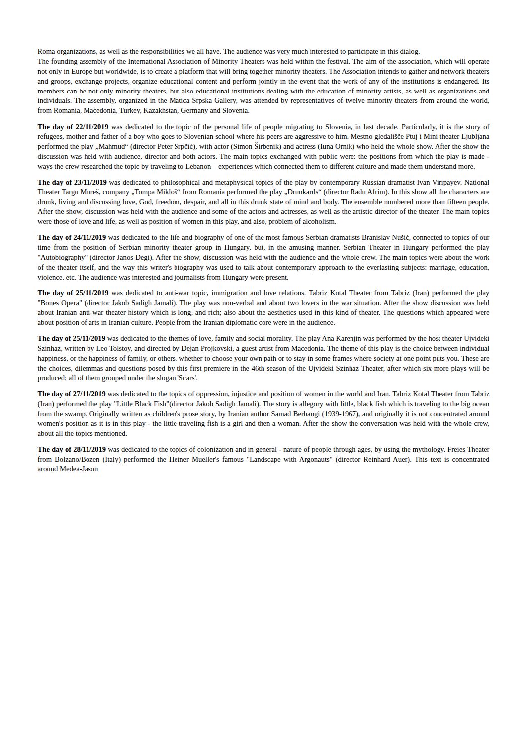Roma organizations, as well as the responsibilities we all have. The audience was very much interested to participate in this dialog.
The founding assembly of the International Association of Minority Theaters was held within the festival. The aim of the association, which will operate not only in Europe but worldwide, is to create a platform that will bring together minority theaters. The Association intends to gather and network theaters and groops, exchange projects, organize educational content and perform jointly in the event that the work of any of the institutions is endangered. Its members can be not only minority theaters, but also educational institutions dealing with the education of minority artists, as well as organizations and individuals. The assembly, organized in the Matica Srpska Gallery, was attended by representatives of twelve minority theaters from around the world, from Romania, Macedonia, Turkey, Kazakhstan, Germany and Slovenia.
The day of 22/11/2019 was dedicated to the topic of the personal life of people migrating to Slovenia, in last decade. Particularly, it is the story of refugees, mother and father of a boy who goes to Slovenian school where his peers are aggressive to him. Mestno gledališče Ptuj i Mini theater Ljubljana performed the play „Mahmud“ (director Peter Srpčić), with actor (Simon Širbenik) and actress (Iuna Ornik) who held the whole show. After the show the discussion was held with audience, director and both actors. The main topics exchanged with public were: the positions from which the play is made - ways the crew researched the topic by traveling to Lebanon – experiences which connected them to different culture and made them understand more.
The day of 23/11/2019 was dedicated to philosophical and metaphysical topics of the play by contemporary Russian dramatist Ivan Viripayev. National Theater Targu Mureš, company „Tompa Mikloš“ from Romania performed the play „Drunkards“ (director Radu Afrim). In this show all the characters are drunk, living and discussing love, God, freedom, despair, and all in this drunk state of mind and body. The ensemble numbered more than fifteen people. After the show, discussion was held with the audience and some of the actors and actresses, as well as the artistic director of the theater. The main topics were those of love and life, as well as position of women in this play, and also, problem of alcoholism.
The day of 24/11/2019 was dedicated to the life and biography of one of the most famous Serbian dramatists Branislav Nušić, connected to topics of our time from the position of Serbian minority theater group in Hungary, but, in the amusing manner. Serbian Theater in Hungary performed the play "Autobiography" (director Janos Degi). After the show, discussion was held with the audience and the whole crew. The main topics were about the work of the theater itself, and the way this writer's biography was used to talk about contemporary approach to the everlasting subjects: marriage, education, violence, etc. The audience was interested and journalists from Hungary were present.
The day of 25/11/2019 was dedicated to anti-war topic, immigration and love relations. Tabriz Kotal Theater from Tabriz (Iran) performed the play "Bones Opera" (director Jakob Sadigh Jamali). The play was non-verbal and about two lovers in the war situation. After the show discussion was held about Iranian anti-war theater history which is long, and rich; also about the aesthetics used in this kind of theater. The questions which appeared were about position of arts in Iranian culture. People from the Iranian diplomatic core were in the audience.
The day of 25/11/2019 was dedicated to the themes of love, family and social morality. The play Ana Karenjin was performed by the host theater Ujvideki Szinhaz, written by Leo Tolstoy, and directed by Dejan Projkovski, a guest artist from Macedonia. The theme of this play is the choice between individual happiness, or the happiness of family, or others, whether to choose your own path or to stay in some frames where society at one point puts you. These are the choices, dilemmas and questions posed by this first premiere in the 46th season of the Ujvideki Szinhaz Theater, after which six more plays will be produced; all of them grouped under the slogan 'Scars'.
The day of 27/11/2019 was dedicated to the topics of oppression, injustice and position of women in the world and Iran. Tabriz Kotal Theater from Tabriz (Iran) performed the play "Little Black Fish"(director Jakob Sadigh Jamali). The story is allegory with little, black fish which is traveling to the big ocean from the swamp. Originally written as children's prose story, by Iranian author Samad Berhangi (1939-1967), and originally it is not concentrated around women's position as it is in this play - the little traveling fish is a girl and then a woman. After the show the conversation was held with the whole crew, about all the topics mentioned.
The day of 28/11/2019 was dedicated to the topics of colonization and in general - nature of people through ages, by using the mythology. Freies Theater from Bolzano/Bozen (Italy) performed the Heiner Mueller's famous "Landscape with Argonauts" (director Reinhard Auer). This text is concentrated around Medea-Jason